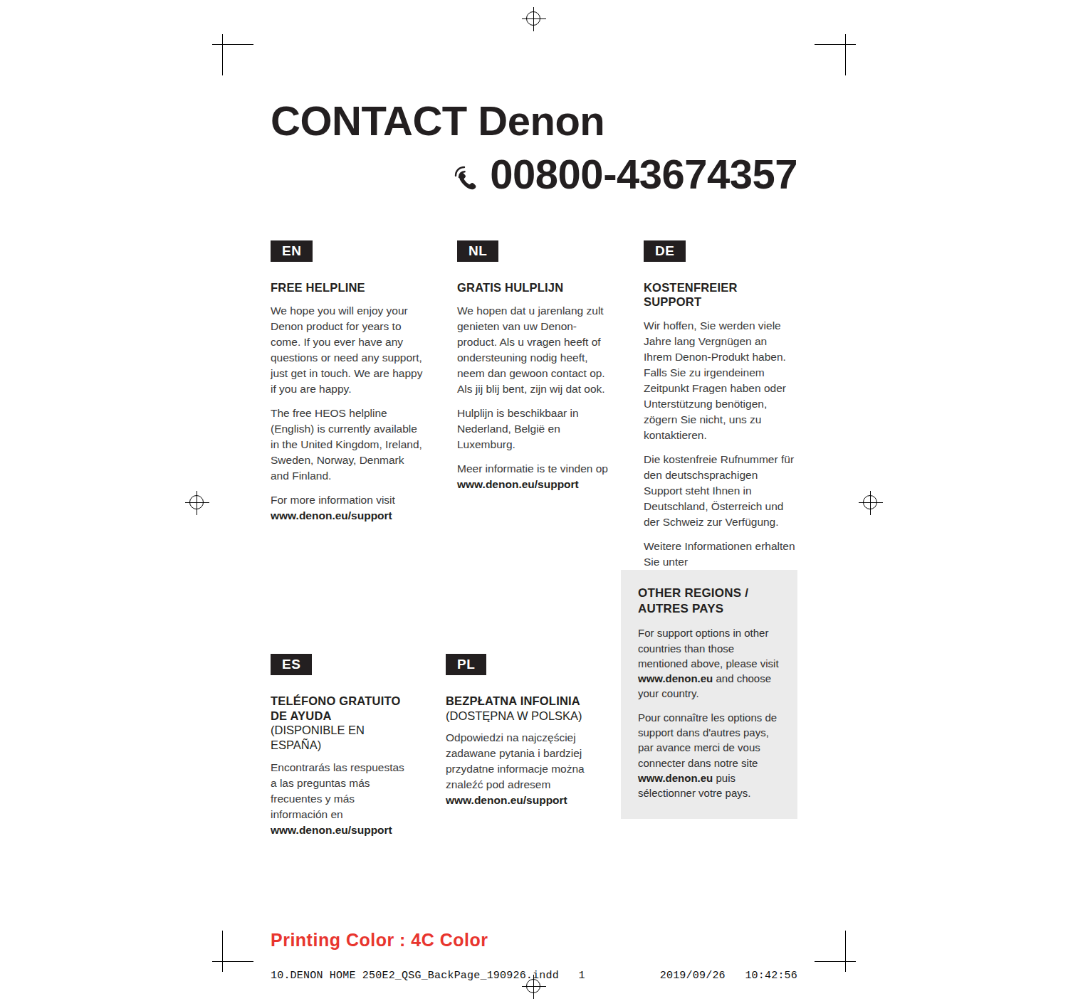CONTACT Denon
00800-43674357
EN
FREE HELPLINE
We hope you will enjoy your Denon product for years to come. If you ever have any questions or need any support, just get in touch. We are happy if you are happy.
The free HEOS helpline (English) is currently available in the United Kingdom, Ireland, Sweden, Norway, Denmark and Finland.
For more information visit
www.denon.eu/support
NL
GRATIS HULPLIJN
We hopen dat u jarenlang zult genieten van uw Denon-product. Als u vragen heeft of ondersteuning nodig heeft, neem dan gewoon contact op. Als jij blij bent, zijn wij dat ook.
Hulplijn is beschikbaar in Nederland, België en Luxemburg.
Meer informatie is te vinden op
www.denon.eu/support
DE
KOSTENFREIER SUPPORT
Wir hoffen, Sie werden viele Jahre lang Vergnügen an Ihrem Denon-Produkt haben. Falls Sie zu irgendeinem Zeitpunkt Fragen haben oder Unterstützung benötigen, zögern Sie nicht, uns zu kontaktieren.
Die kostenfreie Rufnummer für den deutschsprachigen Support steht Ihnen in Deutschland, Österreich und der Schweiz zur Verfügung.
Weitere Informationen erhalten Sie unter
www.denon.eu/support
ES
TELÉFONO GRATUITO DE AYUDA (DISPONIBLE EN ESPAÑA)
Encontrarás las respuestas a las preguntas más frecuentes y más información en
www.denon.eu/support
PL
BEZPŁATNA INFOLINIA (DOSTĘPNA W POLSKA)
Odpowiedzi na najczęściej zadawane pytania i bardziej przydatne informacje można znaleźć pod adresem
www.denon.eu/support
OTHER REGIONS /
AUTRES PAYS
For support options in other countries than those mentioned above, please visit www.denon.eu and choose your country.
Pour connaître les options de support dans d'autres pays, par avance merci de vous connecter dans notre site www.denon.eu puis sélectionner votre pays.
Printing Color : 4C Color
10.DENON HOME 250E2_QSG_BackPage_190926.indd 1
2019/09/26 10:42:56